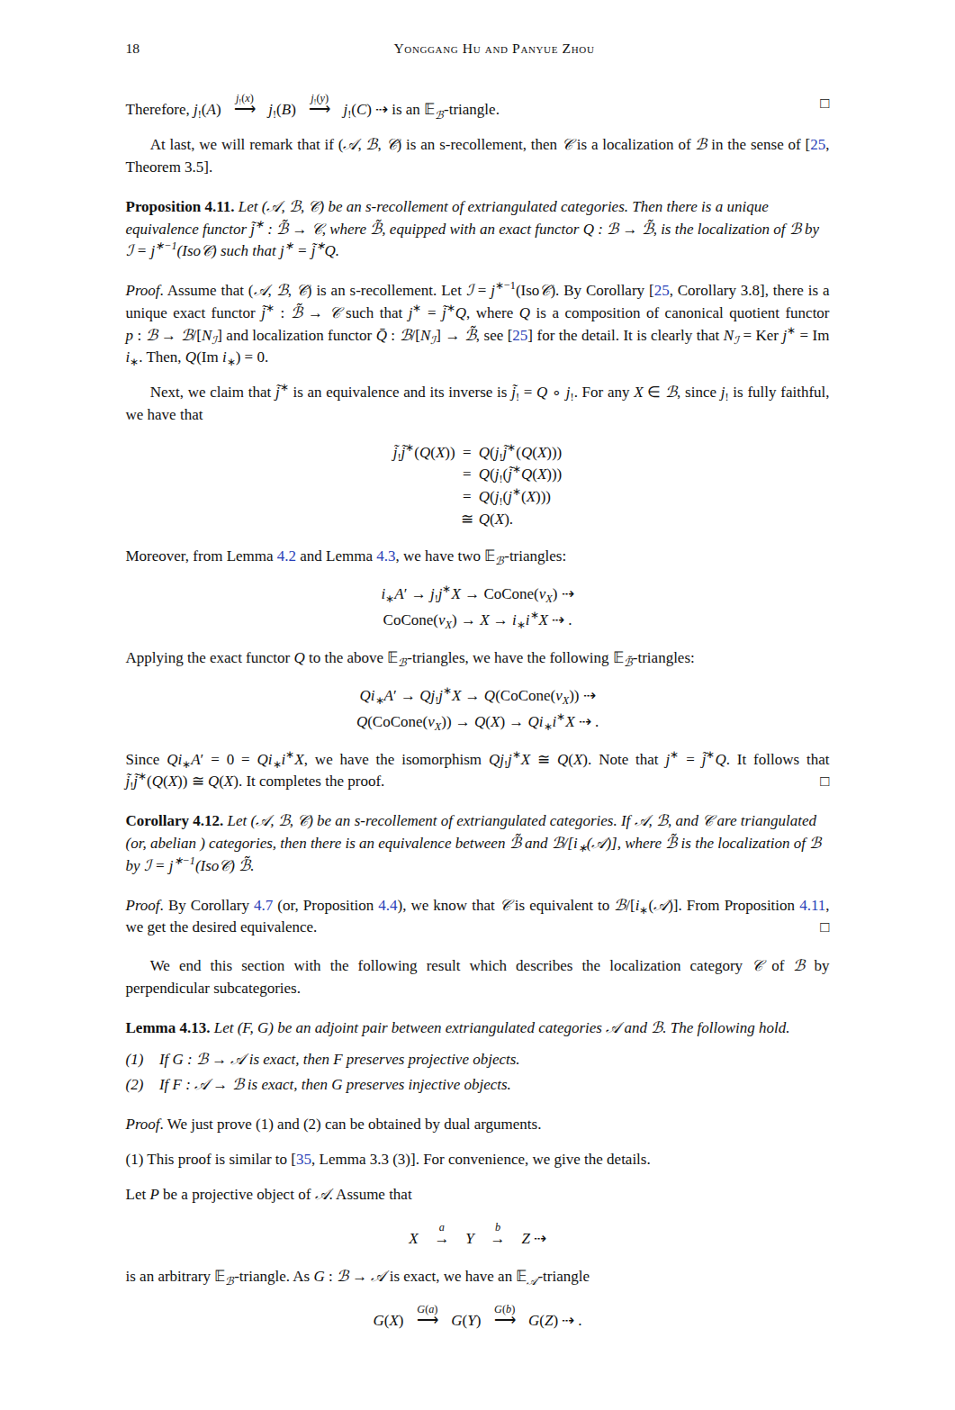18 Yonggang Hu and Panyue Zhou
Therefore, j!(A) j!(x)⟶ j!(B) j!(y)⟶ j!(C) ⇢ is an 𝔼ℬ-triangle.
At last, we will remark that if (𝒜, ℬ, 𝒞) is an s-recollement, then 𝒞 is a localization of ℬ in the sense of [25, Theorem 3.5].
Proposition 4.11. Let (𝒜, ℬ, 𝒞) be an s-recollement of extriangulated categories. Then there is a unique equivalence functor j̃∗ : ℬ̃ → 𝒞, where ℬ̃, equipped with an exact functor Q : ℬ → ℬ̃, is the localization of ℬ by ℐ = j∗−1(Iso𝒞) such that j∗ = j̃∗Q.
Proof. Assume that (𝒜, ℬ, 𝒞) is an s-recollement. Let ℐ = j∗−1(Iso𝒞). By Corollary [25, Corollary 3.8], there is a unique exact functor j̃∗ : ℬ̃ → 𝒞 such that j∗ = j̃∗Q, where Q is a composition of canonical quotient functor p : ℬ → ℬ/[Nℐ] and localization functor Q̄ : ℬ/[Nℐ] → ℬ̃, see [25] for the detail. It is clearly that Nℐ = Ker j∗ = Im i∗. Then, Q(Im i∗) = 0.
Next, we claim that j̃∗ is an equivalence and its inverse is j̃! = Q ∘ j!. For any X ∈ ℬ, since j! is fully faithful, we have that
j̃!j̃∗(Q(X)) = Q(j!j̃∗(Q(X)))
= Q(j!(j̃∗Q(X)))
= Q(j!(j∗(X)))
≅ Q(X).
Moreover, from Lemma 4.2 and Lemma 4.3, we have two 𝔼ℬ-triangles:
i∗A′ → j!j∗X → CoCone(νX) ⇢ CoCone(νX) → X → i∗i∗X ⇢ .
Applying the exact functor Q to the above 𝔼ℬ-triangles, we have the following 𝔼ℬ̃-triangles:
Qi∗A′ → Qj!j∗X → Q(CoCone(νX)) ⇢ Q(CoCone(νX)) → Q(X) → Qi∗i∗X ⇢ .
Since Qi∗A′ = 0 = Qi∗i∗X, we have the isomorphism Qj!j∗X ≅ Q(X). Note that j∗ = j̃∗Q. It follows that j̃!j̃∗(Q(X)) ≅ Q(X). It completes the proof.
Corollary 4.12. Let (𝒜, ℬ, 𝒞) be an s-recollement of extriangulated categories. If 𝒜, ℬ, and 𝒞 are triangulated (or, abelian ) categories, then there is an equivalence between ℬ̃ and ℬ/[i∗(𝒜)], where ℬ̃ is the localization of ℬ by ℐ = j∗−1(Iso𝒞) ℬ̃.
Proof. By Corollary 4.7 (or, Proposition 4.4), we know that 𝒞 is equivalent to ℬ/[i∗(𝒜)]. From Proposition 4.11, we get the desired equivalence.
We end this section with the following result which describes the localization category 𝒞 of ℬ by perpendicular subcategories.
Lemma 4.13. Let (F, G) be an adjoint pair between extriangulated categories 𝒜 and ℬ. The following hold.
(1) If G : ℬ → 𝒜 is exact, then F preserves projective objects.
(2) If F : 𝒜 → ℬ is exact, then G preserves injective objects.
Proof. We just prove (1) and (2) can be obtained by dual arguments.
(1) This proof is similar to [35, Lemma 3.3 (3)]. For convenience, we give the details.
Let P be a projective object of 𝒜. Assume that
X a→ Y b→ Z ⇢
is an arbitrary 𝔼ℬ-triangle. As G : ℬ → 𝒜 is exact, we have an 𝔼𝒜-triangle
G(X) G(a)⟶ G(Y) G(b)⟶ G(Z) ⇢ .